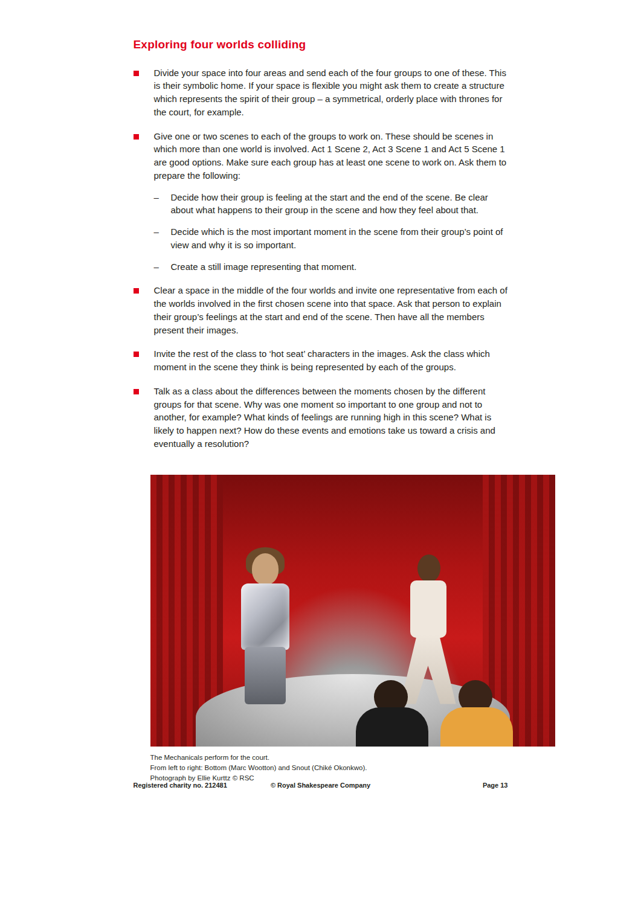Exploring four worlds colliding
Divide your space into four areas and send each of the four groups to one of these. This is their symbolic home. If your space is flexible you might ask them to create a structure which represents the spirit of their group – a symmetrical, orderly place with thrones for the court, for example.
Give one or two scenes to each of the groups to work on. These should be scenes in which more than one world is involved. Act 1 Scene 2, Act 3 Scene 1 and Act 5 Scene 1 are good options. Make sure each group has at least one scene to work on. Ask them to prepare the following:
Decide how their group is feeling at the start and the end of the scene. Be clear about what happens to their group in the scene and how they feel about that.
Decide which is the most important moment in the scene from their group’s point of view and why it is so important.
Create a still image representing that moment.
Clear a space in the middle of the four worlds and invite one representative from each of the worlds involved in the first chosen scene into that space. Ask that person to explain their group’s feelings at the start and end of the scene. Then have all the members present their images.
Invite the rest of the class to ‘hot seat’ characters in the images. Ask the class which moment in the scene they think is being represented by each of the groups.
Talk as a class about the differences between the moments chosen by the different groups for that scene. Why was one moment so important to one group and not to another, for example? What kinds of feelings are running high in this scene? What is likely to happen next? How do these events and emotions take us toward a crisis and eventually a resolution?
The Mechanicals perform for the court.
From left to right: Bottom (Marc Wootton) and Snout (Chiké Okonkwo).
Photograph by Ellie Kurttz © RSC
Registered charity no. 212481
© Royal Shakespeare Company
Page 13